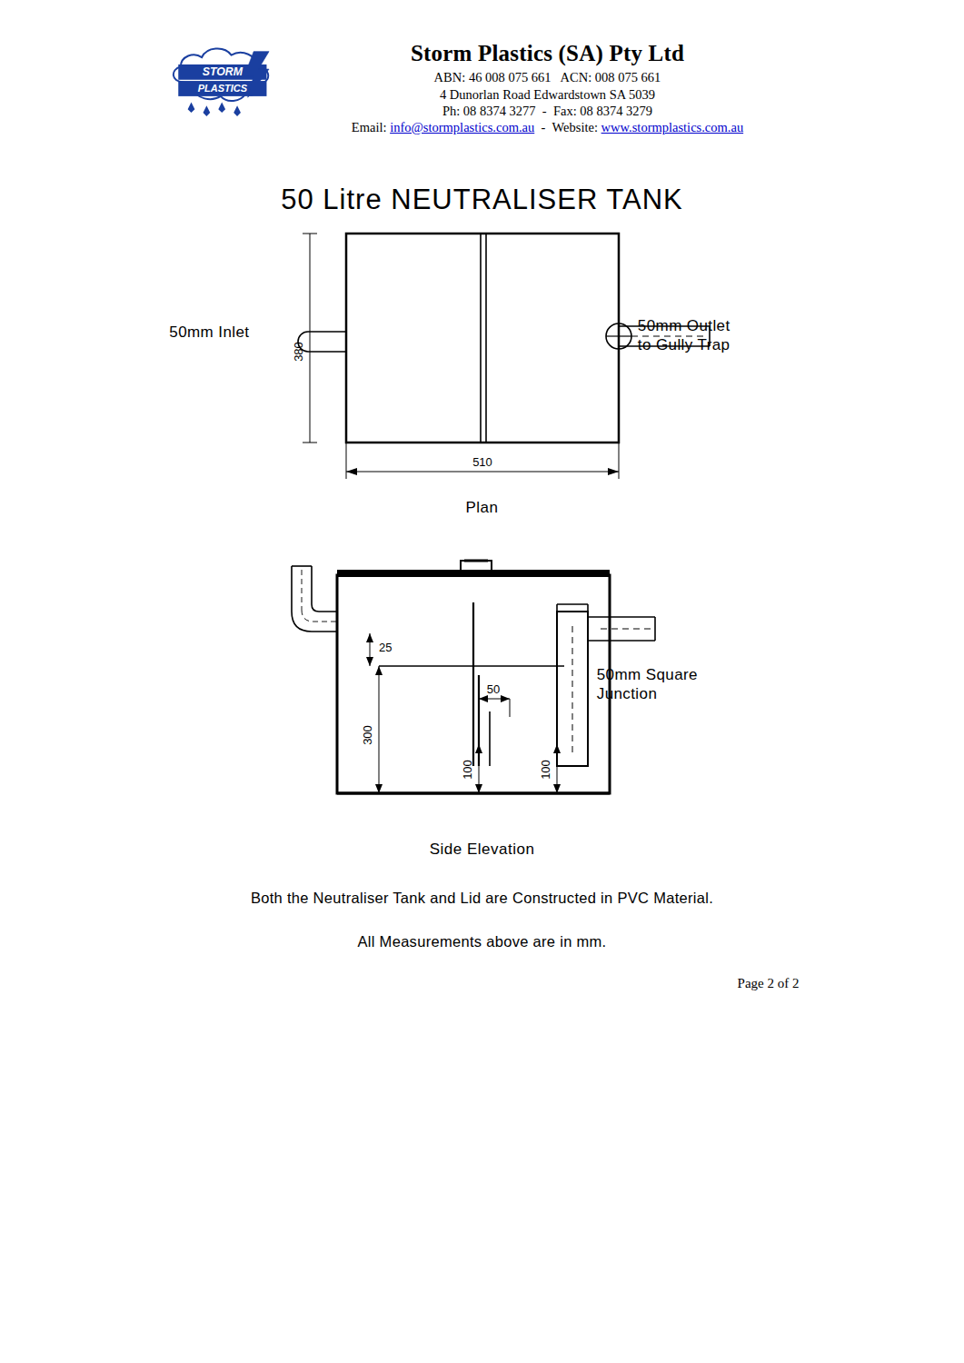STORM PLASTICS
Storm Plastics (SA) Pty Ltd
ABN: 46 008 075 661 ACN: 008 075 661
4 Dunorlan Road Edwardstown SA 5039
Ph: 08 8374 3277 - Fax: 08 8374 3279
Email: info@stormplastics.com.au - Website: www.stormplastics.com.au
50 Litre NEUTRALISER TANK
50mm Inlet 50mm Outlet
to Gully Trap 380 510
Plan
50mm Square
Junction 25 300 50 100 100
Side Elevation
Both the Neutraliser Tank and Lid are Constructed in PVC Material.
All Measurements above are in mm.
Page 2 of 2